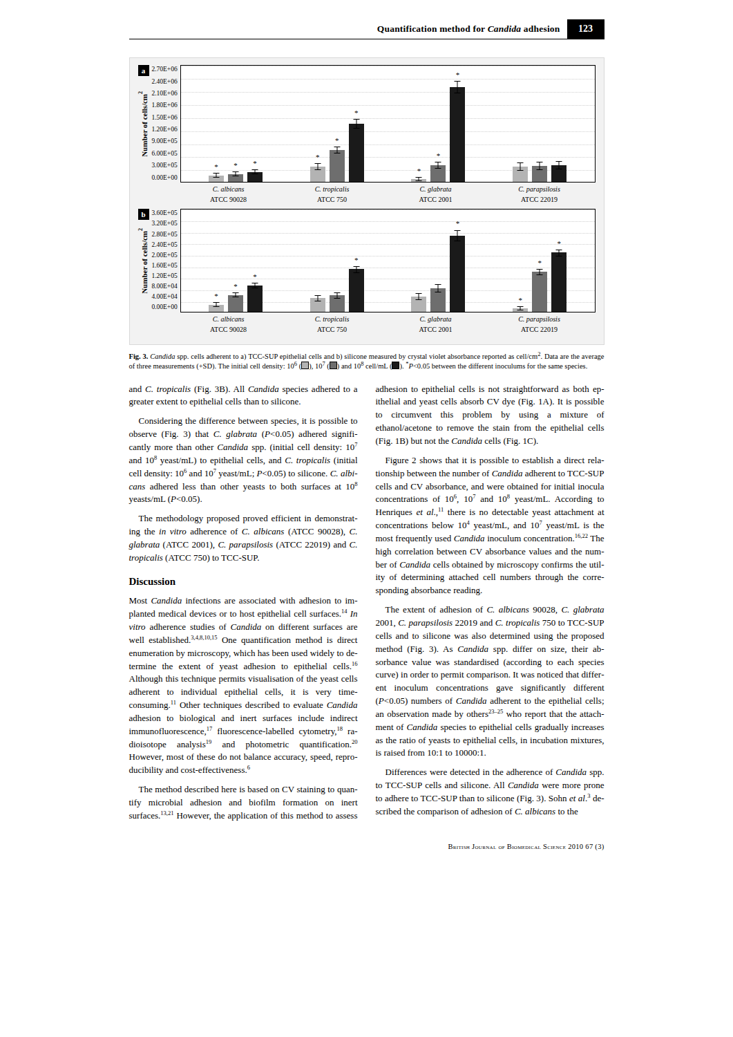Quantification method for Candida adhesion
123
a
Number of cells/cm2
2.70E+06 2.40E+06 2.10E+06 1.80E+06 1.50E+06 1.20E+06 9.00E+05 6.00E+05 3.00E+05 0.00E+00
*
*
*
*
*
*
*
*
*
C. albicans
ATCC 90028
C. tropicalis
ATCC 750
C. glabrata
ATCC 2001
C. parapsilosis
ATCC 22019
b
Number of cells/cm2
3.60E+05 3.20E+05 2.80E+05 2.40E+05 2.00E+05 1.60E+05 1.20E+05 8.00E+04 4.00E+04 0.00E+00
*
*
*
*
*
*
*
*
C. albicans
ATCC 90028
C. tropicalis
ATCC 750
C. glabrata
ATCC 2001
C. parapsilosis
ATCC 22019
Fig. 3. Candida spp. cells adherent to a) TCC-SUP epithelial cells and b) silicone measured by crystal violet absorbance reported as cell/cm2. Data are the average of three measurements (+SD). The initial cell density: 106 ( ), 107 ( ) and 108 cell/mL ( ). *P<0.05 between the different inoculums for the same species.
and C. tropicalis (Fig. 3B). All Candida species adhered to a greater extent to epithelial cells than to silicone.
Considering the difference between species, it is possible to observe (Fig. 3) that C. glabrata (P<0.05) adhered significantly more than other Candida spp. (initial cell density: 107 and 108 yeast/mL) to epithelial cells, and C. tropicalis (initial cell density: 106 and 107 yeast/mL; P<0.05) to silicone. C. albicans adhered less than other yeasts to both surfaces at 108 yeasts/mL (P<0.05).
The methodology proposed proved efficient in demonstrating the in vitro adherence of C. albicans (ATCC 90028), C. glabrata (ATCC 2001), C. parapsilosis (ATCC 22019) and C. tropicalis (ATCC 750) to TCC-SUP.
Discussion
Most Candida infections are associated with adhesion to implanted medical devices or to host epithelial cell surfaces.14 In vitro adherence studies of Candida on different surfaces are well established.3,4,8,10,15 One quantification method is direct enumeration by microscopy, which has been used widely to determine the extent of yeast adhesion to epithelial cells.16 Although this technique permits visualisation of the yeast cells adherent to individual epithelial cells, it is very time-consuming.11 Other techniques described to evaluate Candida adhesion to biological and inert surfaces include indirect immunofluorescence,17 fluorescence-labelled cytometry,18 radioisotope analysis19 and photometric quantification.20 However, most of these do not balance accuracy, speed, reproducibility and cost-effectiveness.6
The method described here is based on CV staining to quantify microbial adhesion and biofilm formation on inert surfaces.13,21 However, the application of this method to assess adhesion to epithelial cells is not straightforward as both epithelial and yeast cells absorb CV dye (Fig. 1A). It is possible to circumvent this problem by using a mixture of ethanol/acetone to remove the stain from the epithelial cells (Fig. 1B) but not the Candida cells (Fig. 1C).
Figure 2 shows that it is possible to establish a direct relationship between the number of Candida adherent to TCC-SUP cells and CV absorbance, and were obtained for initial inocula concentrations of 106, 107 and 108 yeast/mL. According to Henriques et al.,11 there is no detectable yeast attachment at concentrations below 104 yeast/mL, and 107 yeast/mL is the most frequently used Candida inoculum concentration.16,22 The high correlation between CV absorbance values and the number of Candida cells obtained by microscopy confirms the utility of determining attached cell numbers through the corresponding absorbance reading.
The extent of adhesion of C. albicans 90028, C. glabrata 2001, C. parapsilosis 22019 and C. tropicalis 750 to TCC-SUP cells and to silicone was also determined using the proposed method (Fig. 3). As Candida spp. differ on size, their absorbance value was standardised (according to each species curve) in order to permit comparison. It was noticed that different inoculum concentrations gave significantly different (P<0.05) numbers of Candida adherent to the epithelial cells; an observation made by others23–25 who report that the attachment of Candida species to epithelial cells gradually increases as the ratio of yeasts to epithelial cells, in incubation mixtures, is raised from 10:1 to 10000:1.
Differences were detected in the adherence of Candida spp. to TCC-SUP cells and silicone. All Candida were more prone to adhere to TCC-SUP than to silicone (Fig. 3). Sohn et al.3 described the comparison of adhesion of C. albicans to the
British Journal of Biomedical Science 2010 67 (3)